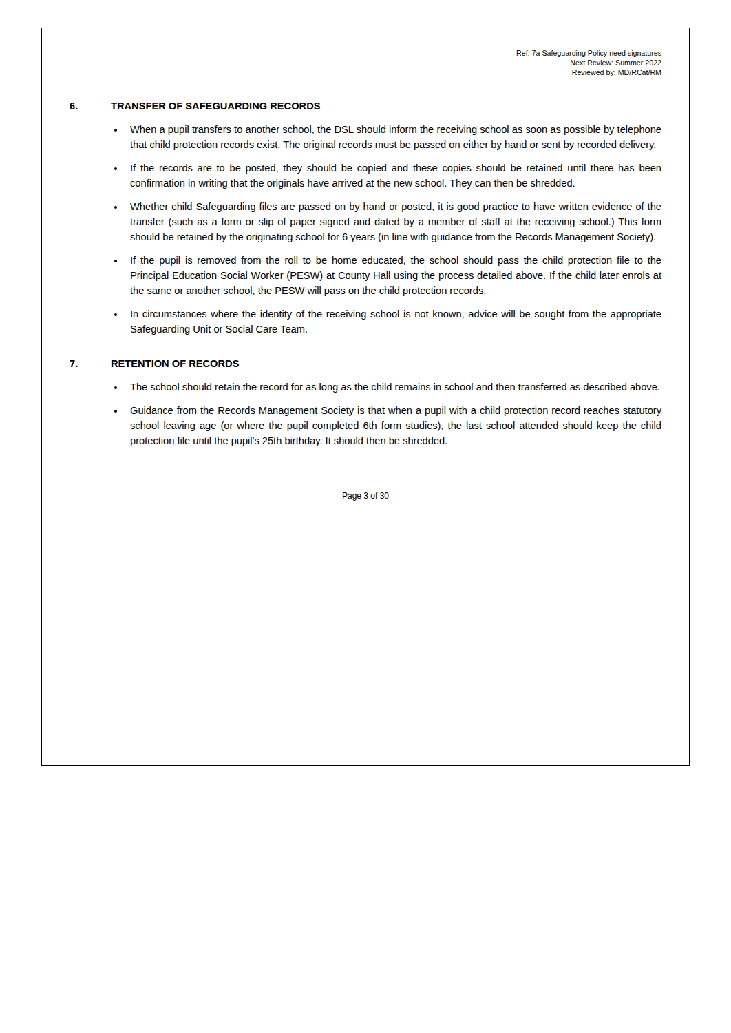Ref: 7a Safeguarding Policy need signatures
Next Review: Summer 2022
Reviewed by: MD/RCat/RM
6. TRANSFER OF SAFEGUARDING RECORDS
When a pupil transfers to another school, the DSL should inform the receiving school as soon as possible by telephone that child protection records exist. The original records must be passed on either by hand or sent by recorded delivery.
If the records are to be posted, they should be copied and these copies should be retained until there has been confirmation in writing that the originals have arrived at the new school. They can then be shredded.
Whether child Safeguarding files are passed on by hand or posted, it is good practice to have written evidence of the transfer (such as a form or slip of paper signed and dated by a member of staff at the receiving school.) This form should be retained by the originating school for 6 years (in line with guidance from the Records Management Society).
If the pupil is removed from the roll to be home educated, the school should pass the child protection file to the Principal Education Social Worker (PESW) at County Hall using the process detailed above. If the child later enrols at the same or another school, the PESW will pass on the child protection records.
In circumstances where the identity of the receiving school is not known, advice will be sought from the appropriate Safeguarding Unit or Social Care Team.
7. RETENTION OF RECORDS
The school should retain the record for as long as the child remains in school and then transferred as described above.
Guidance from the Records Management Society is that when a pupil with a child protection record reaches statutory school leaving age (or where the pupil completed 6th form studies), the last school attended should keep the child protection file until the pupil's 25th birthday. It should then be shredded.
Page 3 of 30